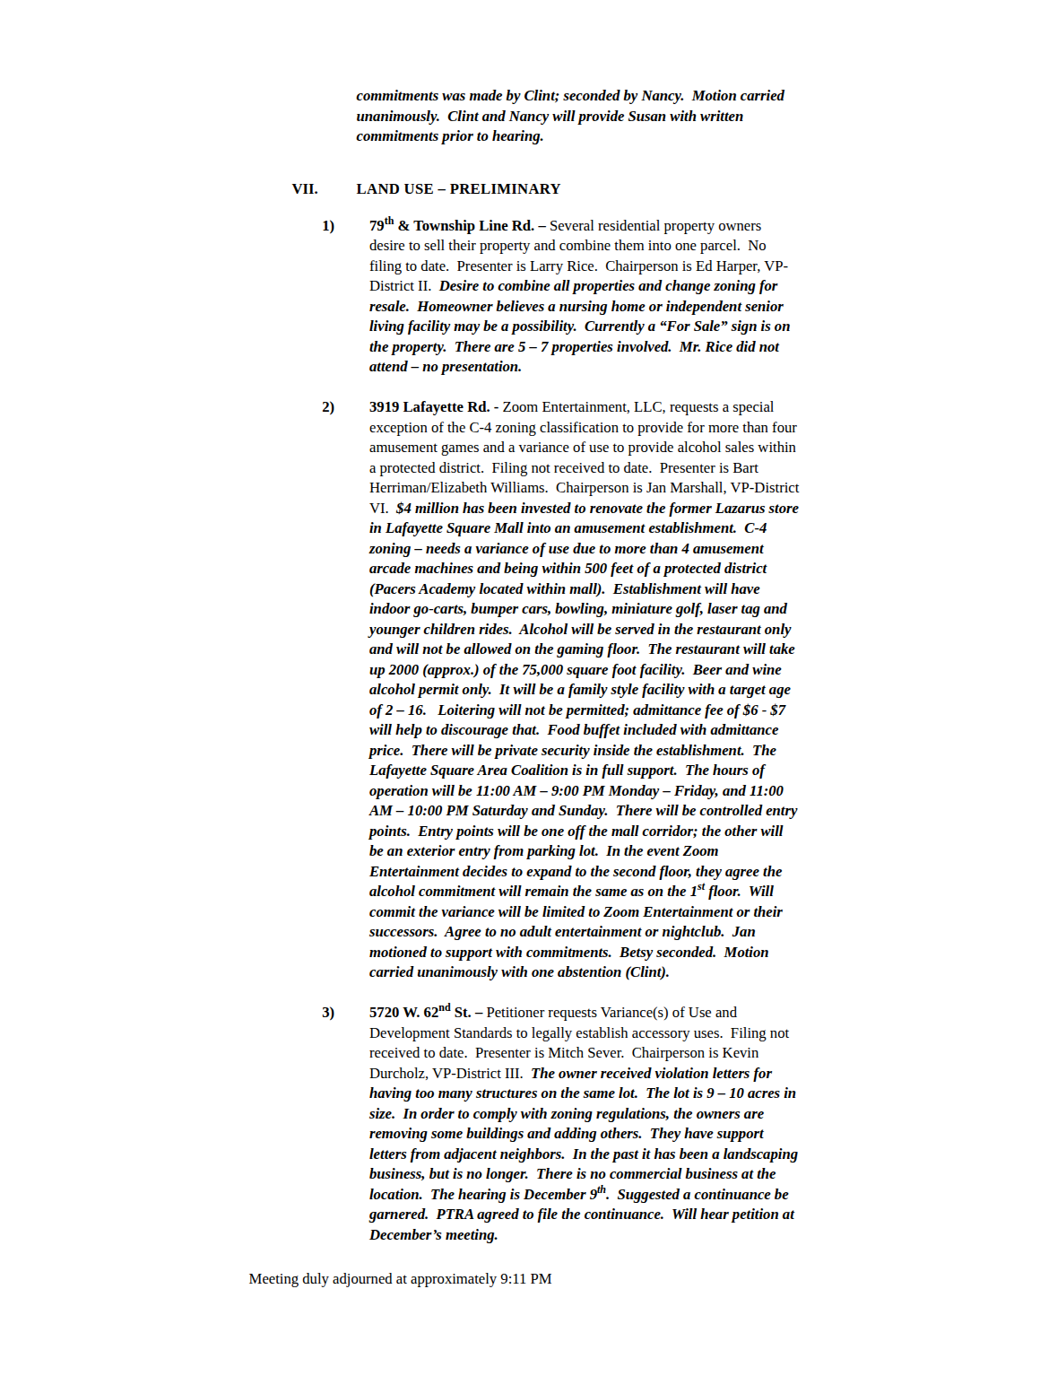commitments was made by Clint; seconded by Nancy. Motion carried unanimously. Clint and Nancy will provide Susan with written commitments prior to hearing.
VII. LAND USE – PRELIMINARY
1) 79th & Township Line Rd. – Several residential property owners desire to sell their property and combine them into one parcel. No filing to date. Presenter is Larry Rice. Chairperson is Ed Harper, VP-District II. Desire to combine all properties and change zoning for resale. Homeowner believes a nursing home or independent senior living facility may be a possibility. Currently a “For Sale” sign is on the property. There are 5 – 7 properties involved. Mr. Rice did not attend – no presentation.
2) 3919 Lafayette Rd. - Zoom Entertainment, LLC, requests a special exception of the C-4 zoning classification to provide for more than four amusement games and a variance of use to provide alcohol sales within a protected district. Filing not received to date. Presenter is Bart Herriman/Elizabeth Williams. Chairperson is Jan Marshall, VP-District VI. $4 million has been invested to renovate the former Lazarus store in Lafayette Square Mall into an amusement establishment. C-4 zoning – needs a variance of use due to more than 4 amusement arcade machines and being within 500 feet of a protected district (Pacers Academy located within mall). Establishment will have indoor go-carts, bumper cars, bowling, miniature golf, laser tag and younger children rides. Alcohol will be served in the restaurant only and will not be allowed on the gaming floor. The restaurant will take up 2000 (approx.) of the 75,000 square foot facility. Beer and wine alcohol permit only. It will be a family style facility with a target age of 2 – 16. Loitering will not be permitted; admittance fee of $6 - $7 will help to discourage that. Food buffet included with admittance price. There will be private security inside the establishment. The Lafayette Square Area Coalition is in full support. The hours of operation will be 11:00 AM – 9:00 PM Monday – Friday, and 11:00 AM – 10:00 PM Saturday and Sunday. There will be controlled entry points. Entry points will be one off the mall corridor; the other will be an exterior entry from parking lot. In the event Zoom Entertainment decides to expand to the second floor, they agree the alcohol commitment will remain the same as on the 1st floor. Will commit the variance will be limited to Zoom Entertainment or their successors. Agree to no adult entertainment or nightclub. Jan motioned to support with commitments. Betsy seconded. Motion carried unanimously with one abstention (Clint).
3) 5720 W. 62nd St. – Petitioner requests Variance(s) of Use and Development Standards to legally establish accessory uses. Filing not received to date. Presenter is Mitch Sever. Chairperson is Kevin Durcholz, VP-District III. The owner received violation letters for having too many structures on the same lot. The lot is 9 – 10 acres in size. In order to comply with zoning regulations, the owners are removing some buildings and adding others. They have support letters from adjacent neighbors. In the past it has been a landscaping business, but is no longer. There is no commercial business at the location. The hearing is December 9th. Suggested a continuance be garnered. PTRA agreed to file the continuance. Will hear petition at December’s meeting.
Meeting duly adjourned at approximately 9:11 PM